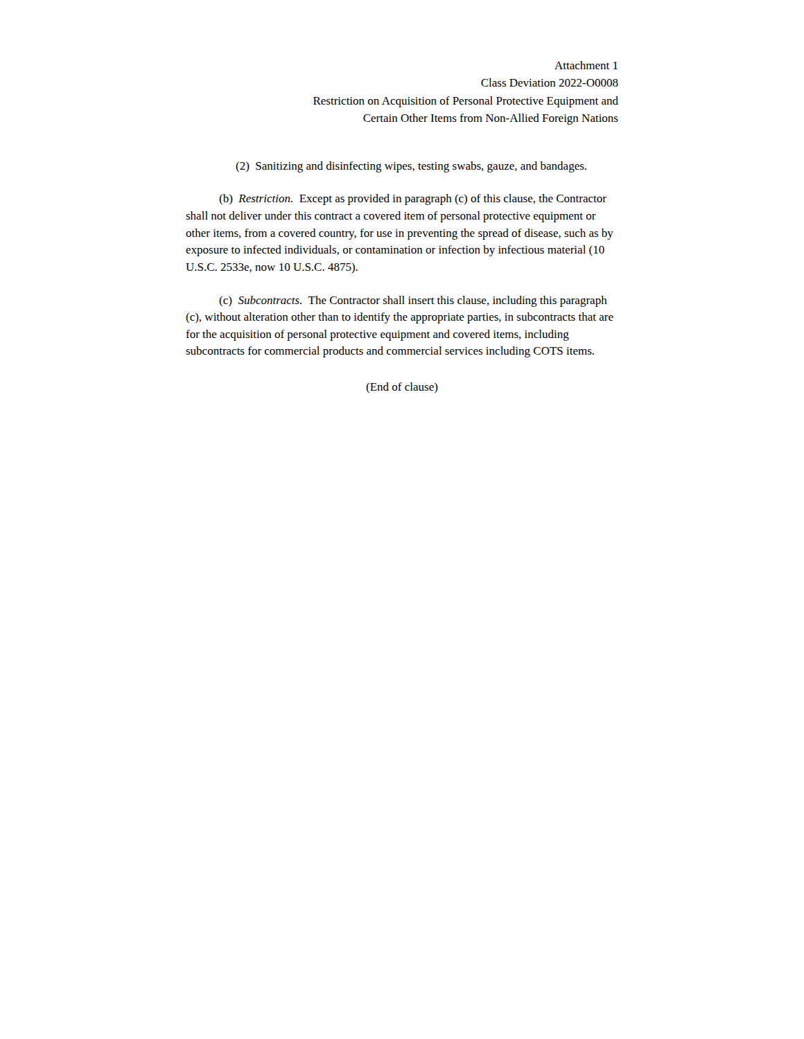Attachment 1
Class Deviation 2022-O0008
Restriction on Acquisition of Personal Protective Equipment and
Certain Other Items from Non-Allied Foreign Nations
(2) Sanitizing and disinfecting wipes, testing swabs, gauze, and bandages.
(b) Restriction. Except as provided in paragraph (c) of this clause, the Contractor shall not deliver under this contract a covered item of personal protective equipment or other items, from a covered country, for use in preventing the spread of disease, such as by exposure to infected individuals, or contamination or infection by infectious material (10 U.S.C. 2533e, now 10 U.S.C. 4875).
(c) Subcontracts. The Contractor shall insert this clause, including this paragraph (c), without alteration other than to identify the appropriate parties, in subcontracts that are for the acquisition of personal protective equipment and covered items, including subcontracts for commercial products and commercial services including COTS items.
(End of clause)